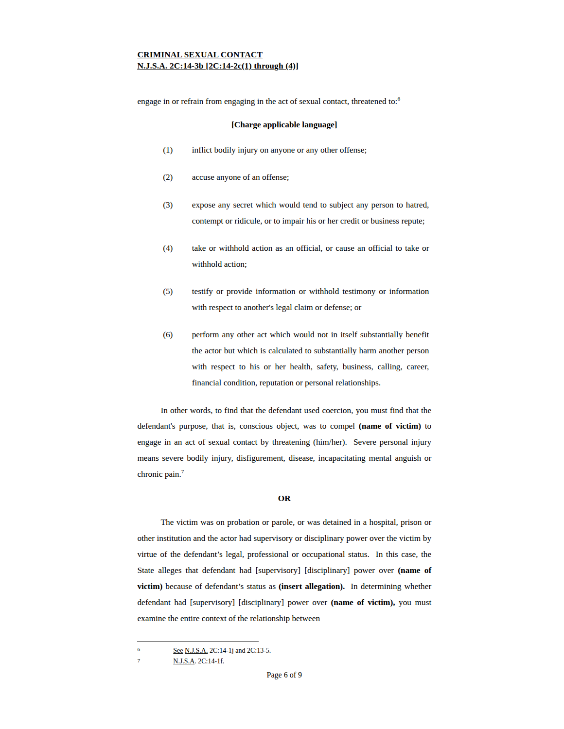CRIMINAL SEXUAL CONTACT
N.J.S.A. 2C:14-3b [2C:14-2c(1) through (4)]
engage in or refrain from engaging in the act of sexual contact, threatened to:6
[Charge applicable language]
(1)
inflict bodily injury on anyone or any other offense;
(2)
accuse anyone of an offense;
(3)
expose any secret which would tend to subject any person to hatred, contempt or ridicule, or to impair his or her credit or business repute;
(4)
take or withhold action as an official, or cause an official to take or withhold action;
(5)
testify or provide information or withhold testimony or information with respect to another's legal claim or defense; or
(6)
perform any other act which would not in itself substantially benefit the actor but which is calculated to substantially harm another person with respect to his or her health, safety, business, calling, career, financial condition, reputation or personal relationships.
In other words, to find that the defendant used coercion, you must find that the defendant's purpose, that is, conscious object, was to compel (name of victim) to engage in an act of sexual contact by threatening (him/her). Severe personal injury means severe bodily injury, disfigurement, disease, incapacitating mental anguish or chronic pain.7
OR
The victim was on probation or parole, or was detained in a hospital, prison or other institution and the actor had supervisory or disciplinary power over the victim by virtue of the defendant’s legal, professional or occupational status. In this case, the State alleges that defendant had [supervisory] [disciplinary] power over (name of victim) because of defendant’s status as (insert allegation). In determining whether defendant had [supervisory] [disciplinary] power over (name of victim), you must examine the entire context of the relationship between
6
See N.J.S.A. 2C:14-1j and 2C:13-5.
7
N.J.S.A. 2C:14-1f.
Page 6 of 9